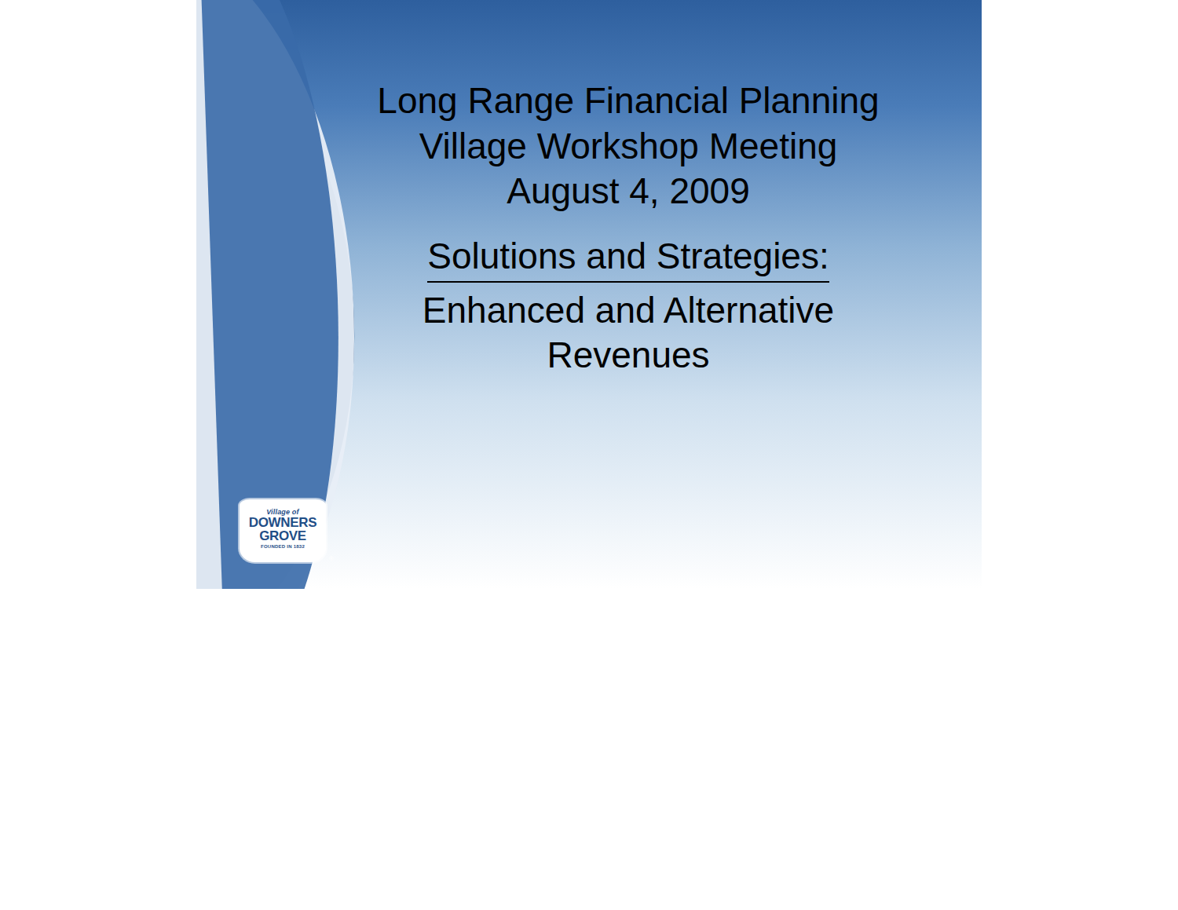Long Range Financial Planning Village Workshop Meeting August 4, 2009
Solutions and Strategies:
Enhanced and Alternative
Revenues
Village of
DOWNERS
GROVE
FOUNDED IN 1832
®